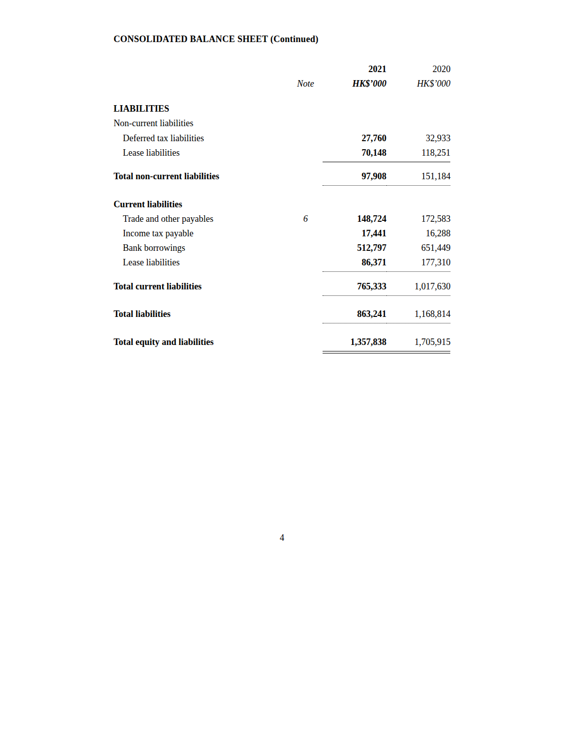CONSOLIDATED BALANCE SHEET (Continued)
| | | 2021 | 2020 |
| | Note | HK$’000 | HK$’000 |
| LIABILITIES | | | |
| Non-current liabilities | | | |
| Deferred tax liabilities | | 27,760 | 32,933 |
| Lease liabilities | | 70,148 | 118,251 |
| Total non-current liabilities | | 97,908 | 151,184 |
| Current liabilities | | | |
| Trade and other payables | 6 | 148,724 | 172,583 |
| Income tax payable | | 17,441 | 16,288 |
| Bank borrowings | | 512,797 | 651,449 |
| Lease liabilities | | 86,371 | 177,310 |
| Total current liabilities | | 765,333 | 1,017,630 |
| Total liabilities | | 863,241 | 1,168,814 |
| Total equity and liabilities | | 1,357,838 | 1,705,915 |
4